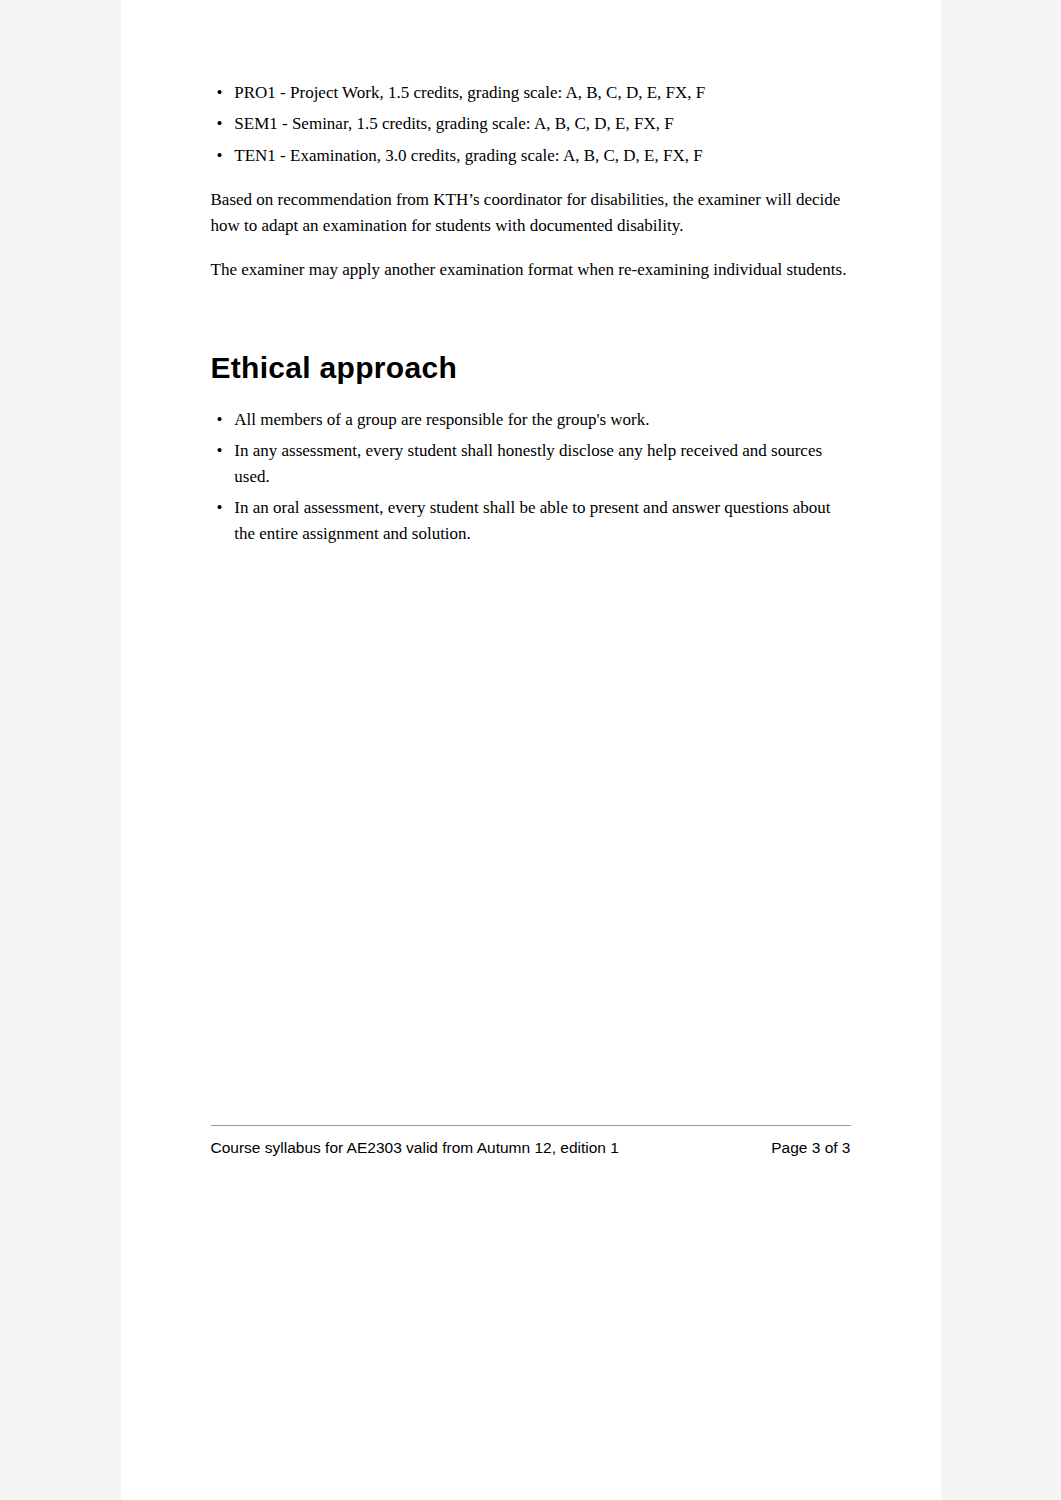PRO1 - Project Work, 1.5 credits, grading scale: A, B, C, D, E, FX, F
SEM1 - Seminar, 1.5 credits, grading scale: A, B, C, D, E, FX, F
TEN1 - Examination, 3.0 credits, grading scale: A, B, C, D, E, FX, F
Based on recommendation from KTH’s coordinator for disabilities, the examiner will decide how to adapt an examination for students with documented disability.
The examiner may apply another examination format when re-examining individual students.
Ethical approach
All members of a group are responsible for the group's work.
In any assessment, every student shall honestly disclose any help received and sources used.
In an oral assessment, every student shall be able to present and answer questions about the entire assignment and solution.
Course syllabus for AE2303 valid from Autumn 12, edition 1 Page 3 of 3